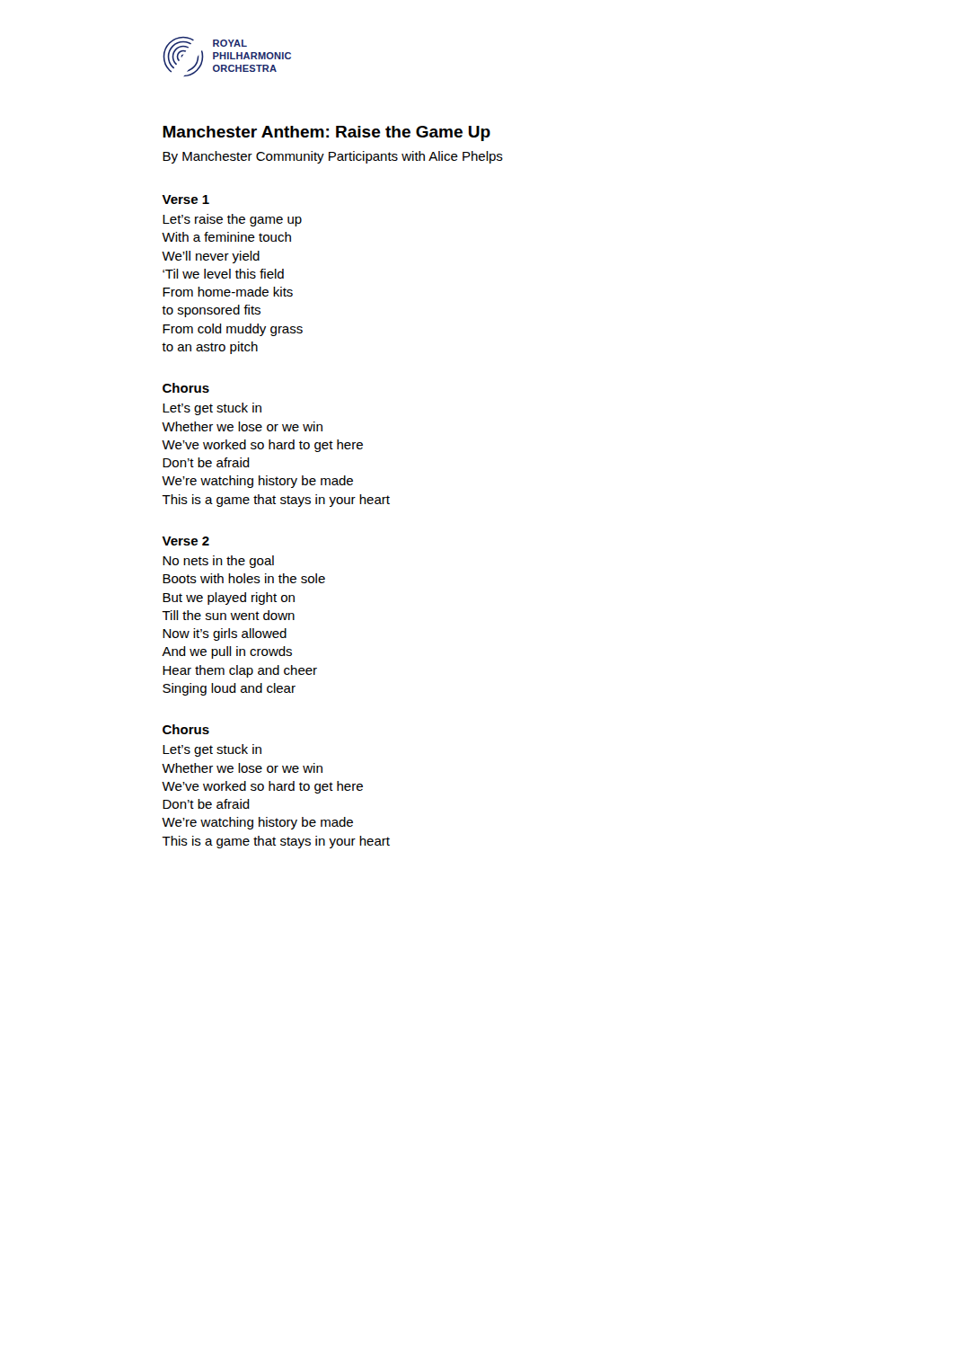Royal
Philharmonic
Orchestra
Manchester Anthem: Raise the Game Up
By Manchester Community Participants with Alice Phelps
Verse 1
Let’s raise the game up With a feminine touch We’ll never yield ‘Til we level this field From home-made kits to sponsored fits From cold muddy grass to an astro pitch
Chorus
Let’s get stuck in Whether we lose or we win We’ve worked so hard to get here Don’t be afraid We’re watching history be made This is a game that stays in your heart
Verse 2
No nets in the goal Boots with holes in the sole But we played right on Till the sun went down Now it’s girls allowed And we pull in crowds Hear them clap and cheer Singing loud and clear
Chorus
Let’s get stuck in Whether we lose or we win We’ve worked so hard to get here Don’t be afraid We’re watching history be made This is a game that stays in your heart